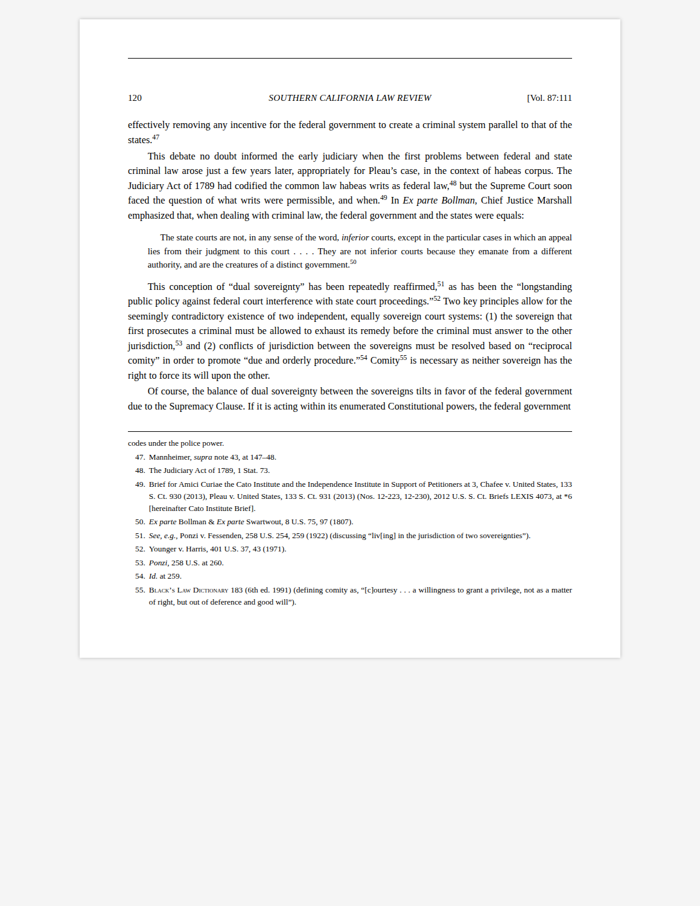120 SOUTHERN CALIFORNIA LAW REVIEW [Vol. 87:111
effectively removing any incentive for the federal government to create a criminal system parallel to that of the states.47
This debate no doubt informed the early judiciary when the first problems between federal and state criminal law arose just a few years later, appropriately for Pleau’s case, in the context of habeas corpus. The Judiciary Act of 1789 had codified the common law habeas writs as federal law,48 but the Supreme Court soon faced the question of what writs were permissible, and when.49 In Ex parte Bollman, Chief Justice Marshall emphasized that, when dealing with criminal law, the federal government and the states were equals:
The state courts are not, in any sense of the word, inferior courts, except in the particular cases in which an appeal lies from their judgment to this court . . . . They are not inferior courts because they emanate from a different authority, and are the creatures of a distinct government.50
This conception of “dual sovereignty” has been repeatedly reaffirmed,51 as has been the “longstanding public policy against federal court interference with state court proceedings.”52 Two key principles allow for the seemingly contradictory existence of two independent, equally sovereign court systems: (1) the sovereign that first prosecutes a criminal must be allowed to exhaust its remedy before the criminal must answer to the other jurisdiction,53 and (2) conflicts of jurisdiction between the sovereigns must be resolved based on “reciprocal comity” in order to promote “due and orderly procedure.”54 Comity55 is necessary as neither sovereign has the right to force its will upon the other.
Of course, the balance of dual sovereignty between the sovereigns tilts in favor of the federal government due to the Supremacy Clause. If it is acting within its enumerated Constitutional powers, the federal government
codes under the police power.
47. Mannheimer, supra note 43, at 147–48.
48. The Judiciary Act of 1789, 1 Stat. 73.
49. Brief for Amici Curiae the Cato Institute and the Independence Institute in Support of Petitioners at 3, Chafee v. United States, 133 S. Ct. 930 (2013), Pleau v. United States, 133 S. Ct. 931 (2013) (Nos. 12-223, 12-230), 2012 U.S. S. Ct. Briefs LEXIS 4073, at *6 [hereinafter Cato Institute Brief].
50. Ex parte Bollman & Ex parte Swartwout, 8 U.S. 75, 97 (1807).
51. See, e.g., Ponzi v. Fessenden, 258 U.S. 254, 259 (1922) (discussing “liv[ing] in the jurisdiction of two sovereignties”).
52. Younger v. Harris, 401 U.S. 37, 43 (1971).
53. Ponzi, 258 U.S. at 260.
54. Id. at 259.
55. Black’s Law Dictionary 183 (6th ed. 1991) (defining comity as, “[c]ourtesy . . . a willingness to grant a privilege, not as a matter of right, but out of deference and good will”).